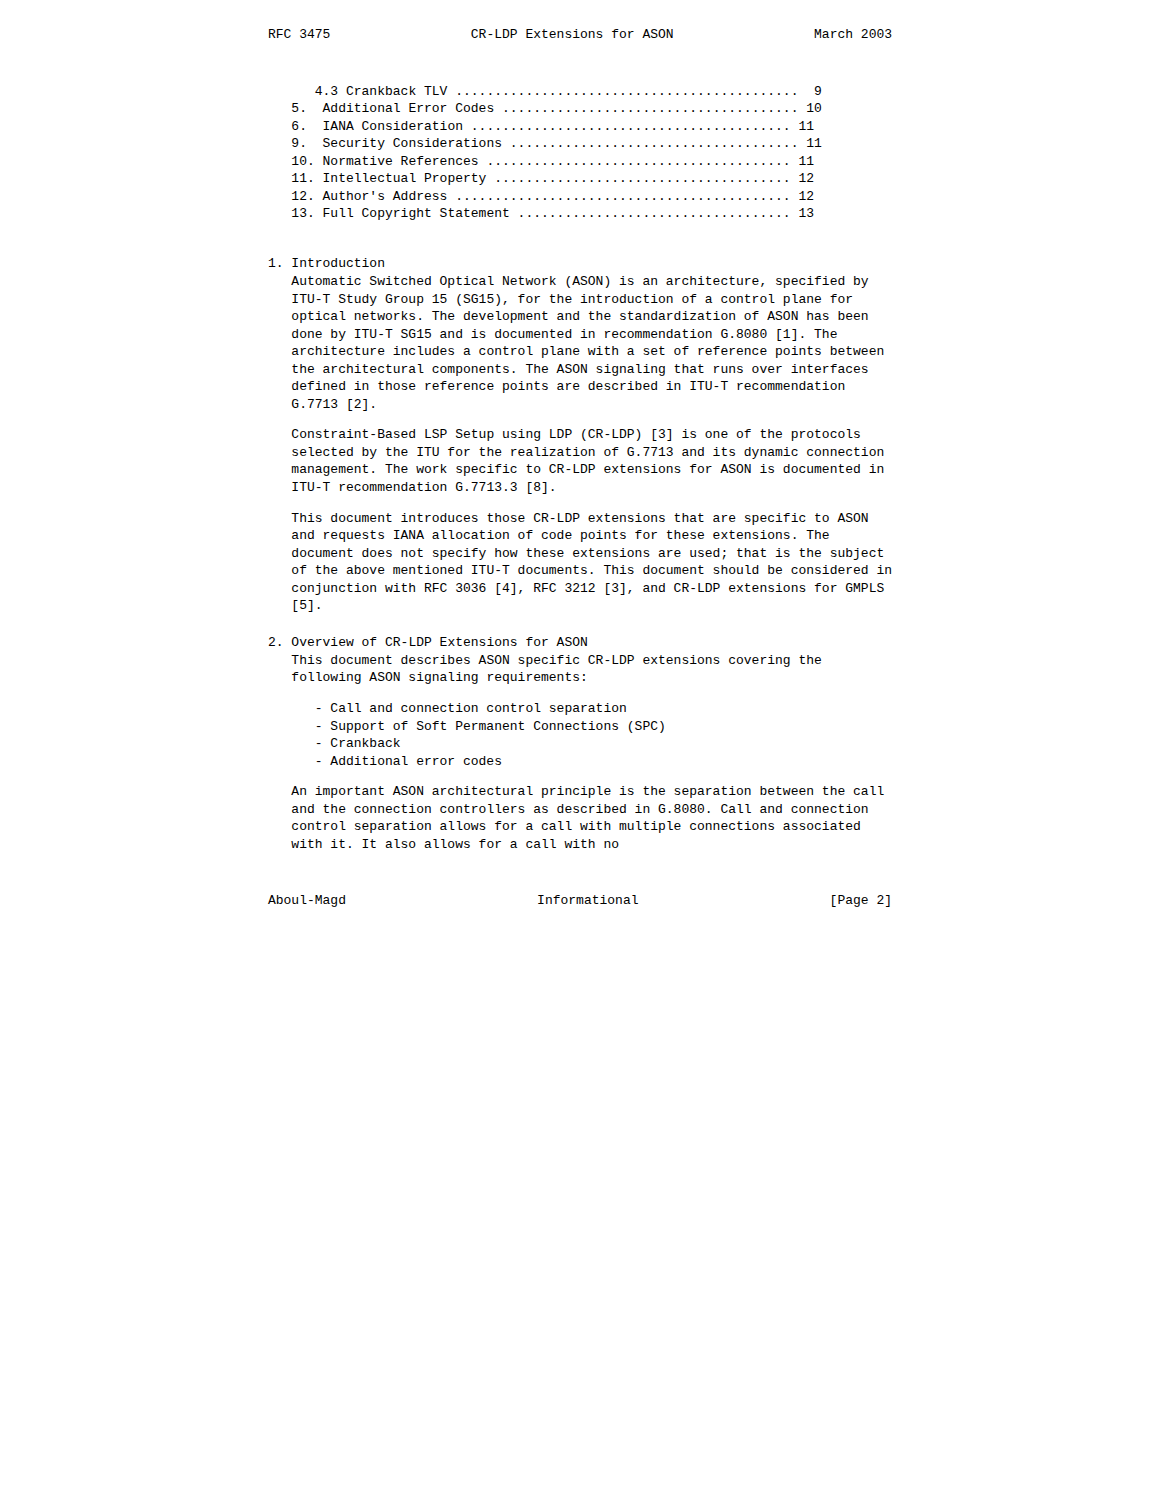RFC 3475 CR-LDP Extensions for ASON March 2003
      4.3 Crankback TLV ............................................  9
   5.  Additional Error Codes ...................................... 10
   6.  IANA Consideration ......................................... 11
   9.  Security Considerations ..................................... 11
   10. Normative References ....................................... 11
   11. Intellectual Property ...................................... 12
   12. Author's Address ........................................... 12
   13. Full Copyright Statement ................................... 13
1. Introduction
Automatic Switched Optical Network (ASON) is an architecture, specified by ITU-T Study Group 15 (SG15), for the introduction of a control plane for optical networks. The development and the standardization of ASON has been done by ITU-T SG15 and is documented in recommendation G.8080 [1]. The architecture includes a control plane with a set of reference points between the architectural components. The ASON signaling that runs over interfaces defined in those reference points are described in ITU-T recommendation G.7713 [2].
Constraint-Based LSP Setup using LDP (CR-LDP) [3] is one of the protocols selected by the ITU for the realization of G.7713 and its dynamic connection management. The work specific to CR-LDP extensions for ASON is documented in ITU-T recommendation G.7713.3 [8].
This document introduces those CR-LDP extensions that are specific to ASON and requests IANA allocation of code points for these extensions. The document does not specify how these extensions are used; that is the subject of the above mentioned ITU-T documents. This document should be considered in conjunction with RFC 3036 [4], RFC 3212 [3], and CR-LDP extensions for GMPLS [5].
2. Overview of CR-LDP Extensions for ASON
This document describes ASON specific CR-LDP extensions covering the following ASON signaling requirements:
Call and connection control separation
Support of Soft Permanent Connections (SPC)
Crankback
Additional error codes
An important ASON architectural principle is the separation between the call and the connection controllers as described in G.8080. Call and connection control separation allows for a call with multiple connections associated with it. It also allows for a call with no
Aboul-Magd Informational [Page 2]